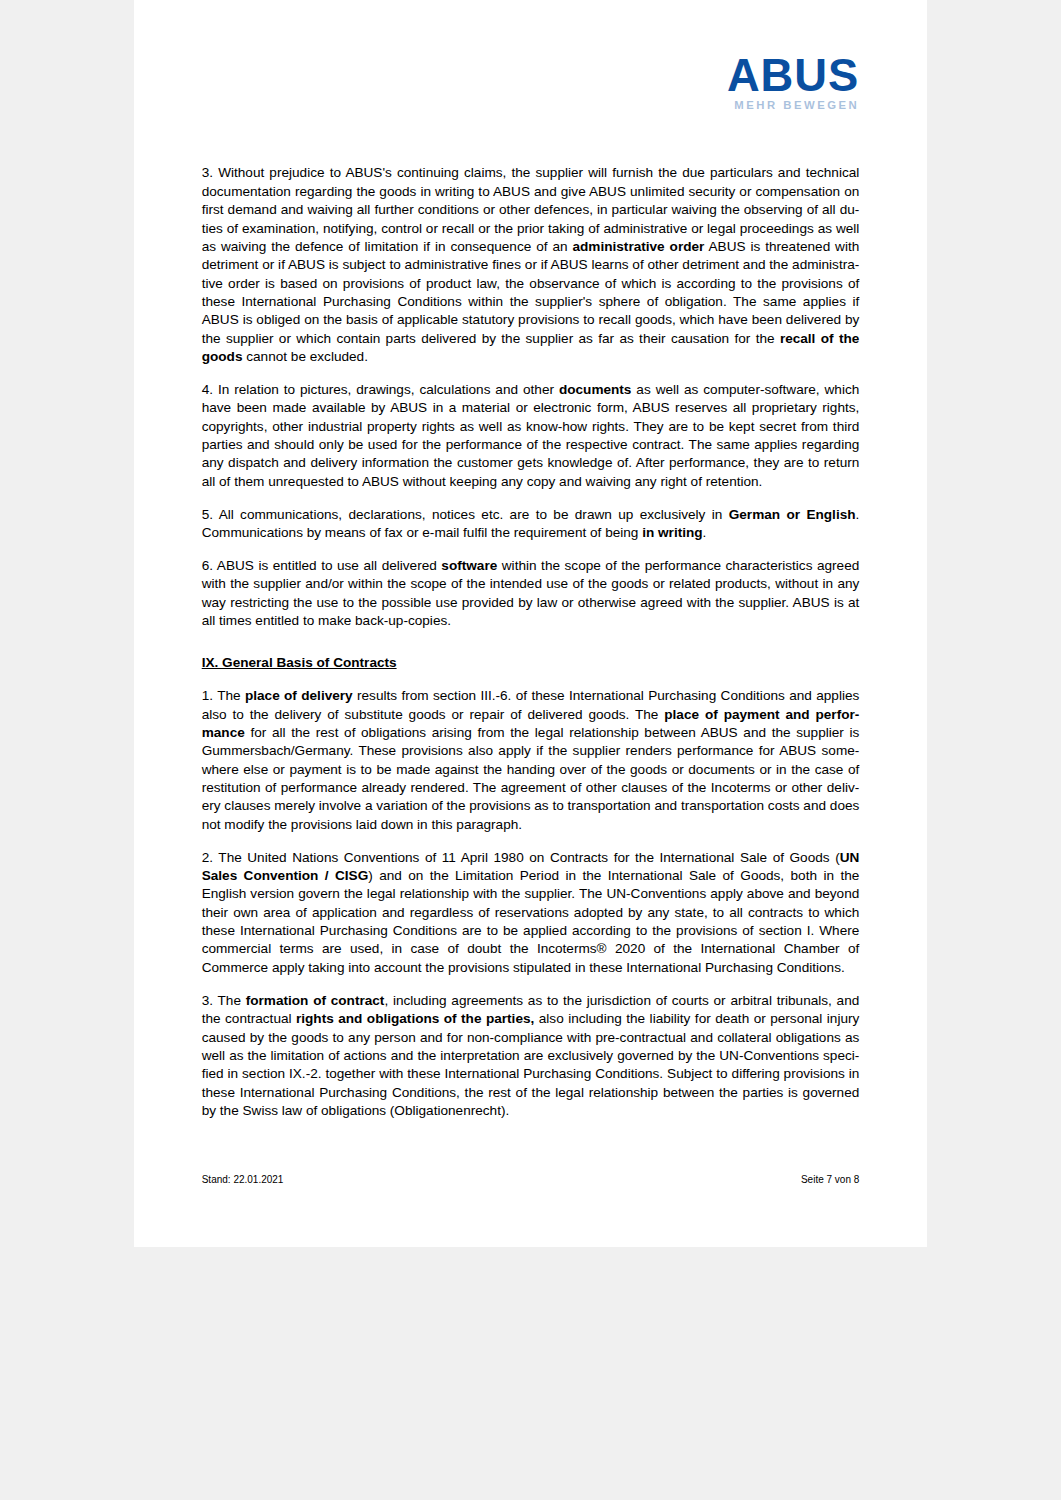ABUS MEHR BEWEGEN
3. Without prejudice to ABUS's continuing claims, the supplier will furnish the due particulars and technical documentation regarding the goods in writing to ABUS and give ABUS unlimited security or compensation on first demand and waiving all further conditions or other defences, in particular waiving the observing of all duties of examination, notifying, control or recall or the prior taking of administrative or legal proceedings as well as waiving the defence of limitation if in consequence of an administrative order ABUS is threatened with detriment or if ABUS is subject to administrative fines or if ABUS learns of other detriment and the administrative order is based on provisions of product law, the observance of which is according to the provisions of these International Purchasing Conditions within the supplier's sphere of obligation. The same applies if ABUS is obliged on the basis of applicable statutory provisions to recall goods, which have been delivered by the supplier or which contain parts delivered by the supplier as far as their causation for the recall of the goods cannot be excluded.
4. In relation to pictures, drawings, calculations and other documents as well as computer-software, which have been made available by ABUS in a material or electronic form, ABUS reserves all proprietary rights, copyrights, other industrial property rights as well as know-how rights. They are to be kept secret from third parties and should only be used for the performance of the respective contract. The same applies regarding any dispatch and delivery information the customer gets knowledge of. After performance, they are to return all of them unrequested to ABUS without keeping any copy and waiving any right of retention.
5. All communications, declarations, notices etc. are to be drawn up exclusively in German or English. Communications by means of fax or e-mail fulfil the requirement of being in writing.
6. ABUS is entitled to use all delivered software within the scope of the performance characteristics agreed with the supplier and/or within the scope of the intended use of the goods or related products, without in any way restricting the use to the possible use provided by law or otherwise agreed with the supplier. ABUS is at all times entitled to make back-up-copies.
IX. General Basis of Contracts
1. The place of delivery results from section III.-6. of these International Purchasing Conditions and applies also to the delivery of substitute goods or repair of delivered goods. The place of payment and performance for all the rest of obligations arising from the legal relationship between ABUS and the supplier is Gummersbach/Germany. These provisions also apply if the supplier renders performance for ABUS somewhere else or payment is to be made against the handing over of the goods or documents or in the case of restitution of performance already rendered. The agreement of other clauses of the Incoterms or other delivery clauses merely involve a variation of the provisions as to transportation and transportation costs and does not modify the provisions laid down in this paragraph.
2. The United Nations Conventions of 11 April 1980 on Contracts for the International Sale of Goods (UN Sales Convention / CISG) and on the Limitation Period in the International Sale of Goods, both in the English version govern the legal relationship with the supplier. The UN-Conventions apply above and beyond their own area of application and regardless of reservations adopted by any state, to all contracts to which these International Purchasing Conditions are to be applied according to the provisions of section I. Where commercial terms are used, in case of doubt the Incoterms® 2020 of the International Chamber of Commerce apply taking into account the provisions stipulated in these International Purchasing Conditions.
3. The formation of contract, including agreements as to the jurisdiction of courts or arbitral tribunals, and the contractual rights and obligations of the parties, also including the liability for death or personal injury caused by the goods to any person and for non-compliance with pre-contractual and collateral obligations as well as the limitation of actions and the interpretation are exclusively governed by the UN-Conventions specified in section IX.-2. together with these International Purchasing Conditions. Subject to differing provisions in these International Purchasing Conditions, the rest of the legal relationship between the parties is governed by the Swiss law of obligations (Obligationenrecht).
Stand: 22.01.2021 Seite 7 von 8